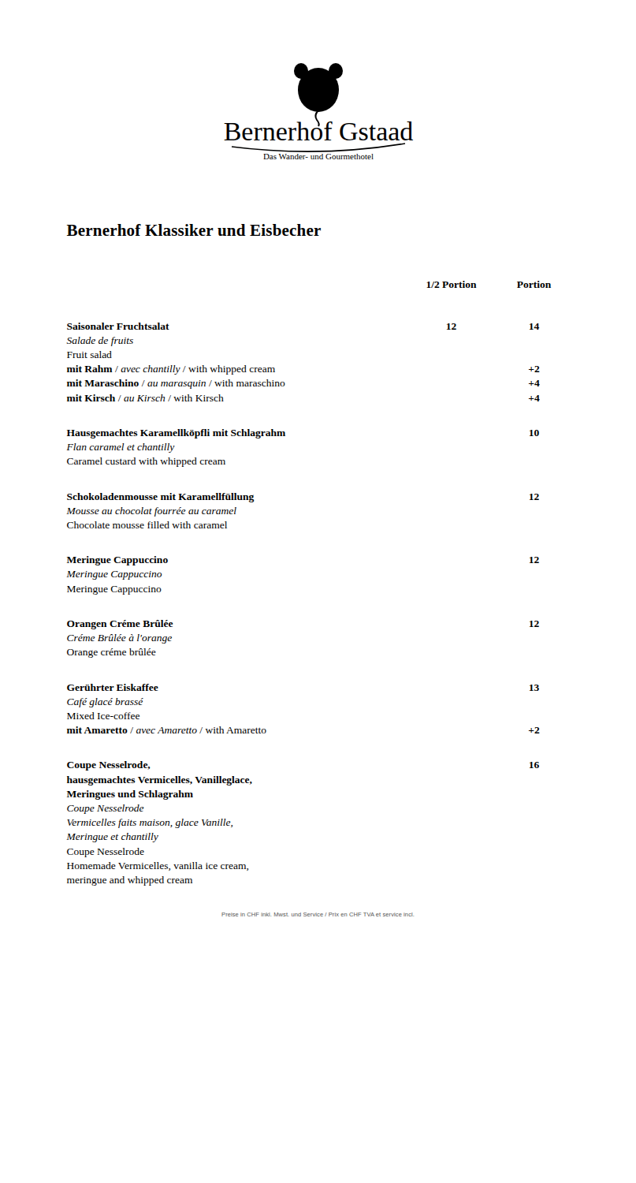Bernerhof Gstaad Das Wander- und Gourmethotel
Bernerhof Klassiker und Eisbecher
1/2 Portion
Portion
Saisonaler Fruchtsalat
Salade de fruits
Fruit salad
12
14
mit Rahm / avec chantilly / with whipped cream
+2
mit Maraschino / au marasquin / with maraschino
+4
mit Kirsch / au Kirsch / with Kirsch
+4
Hausgemachtes Karamellköpfli mit Schlagrahm
Flan caramel et chantilly
Caramel custard with whipped cream
10
Schokoladenmousse mit Karamellfüllung
Mousse au chocolat fourrée au caramel
Chocolate mousse filled with caramel
12
Meringue Cappuccino
Meringue Cappuccino
Meringue Cappuccino
12
Orangen Créme Brûlée
Créme Brûlée à l'orange
Orange créme brûlée
12
Gerührter Eiskaffee
Café glacé brassé
Mixed Ice-coffee
13
mit Amaretto / avec Amaretto / with Amaretto
+2
Coupe Nesselrode,
hausgemachtes Vermicelles, Vanilleglace,
Meringues und Schlagrahm
Coupe Nesselrode
Vermicelles faits maison, glace Vanille,
Meringue et chantilly
Coupe Nesselrode
Homemade Vermicelles, vanilla ice cream,
meringue and whipped cream
16
Preise in CHF inkl. Mwst. und Service / Prix en CHF TVA et service incl.